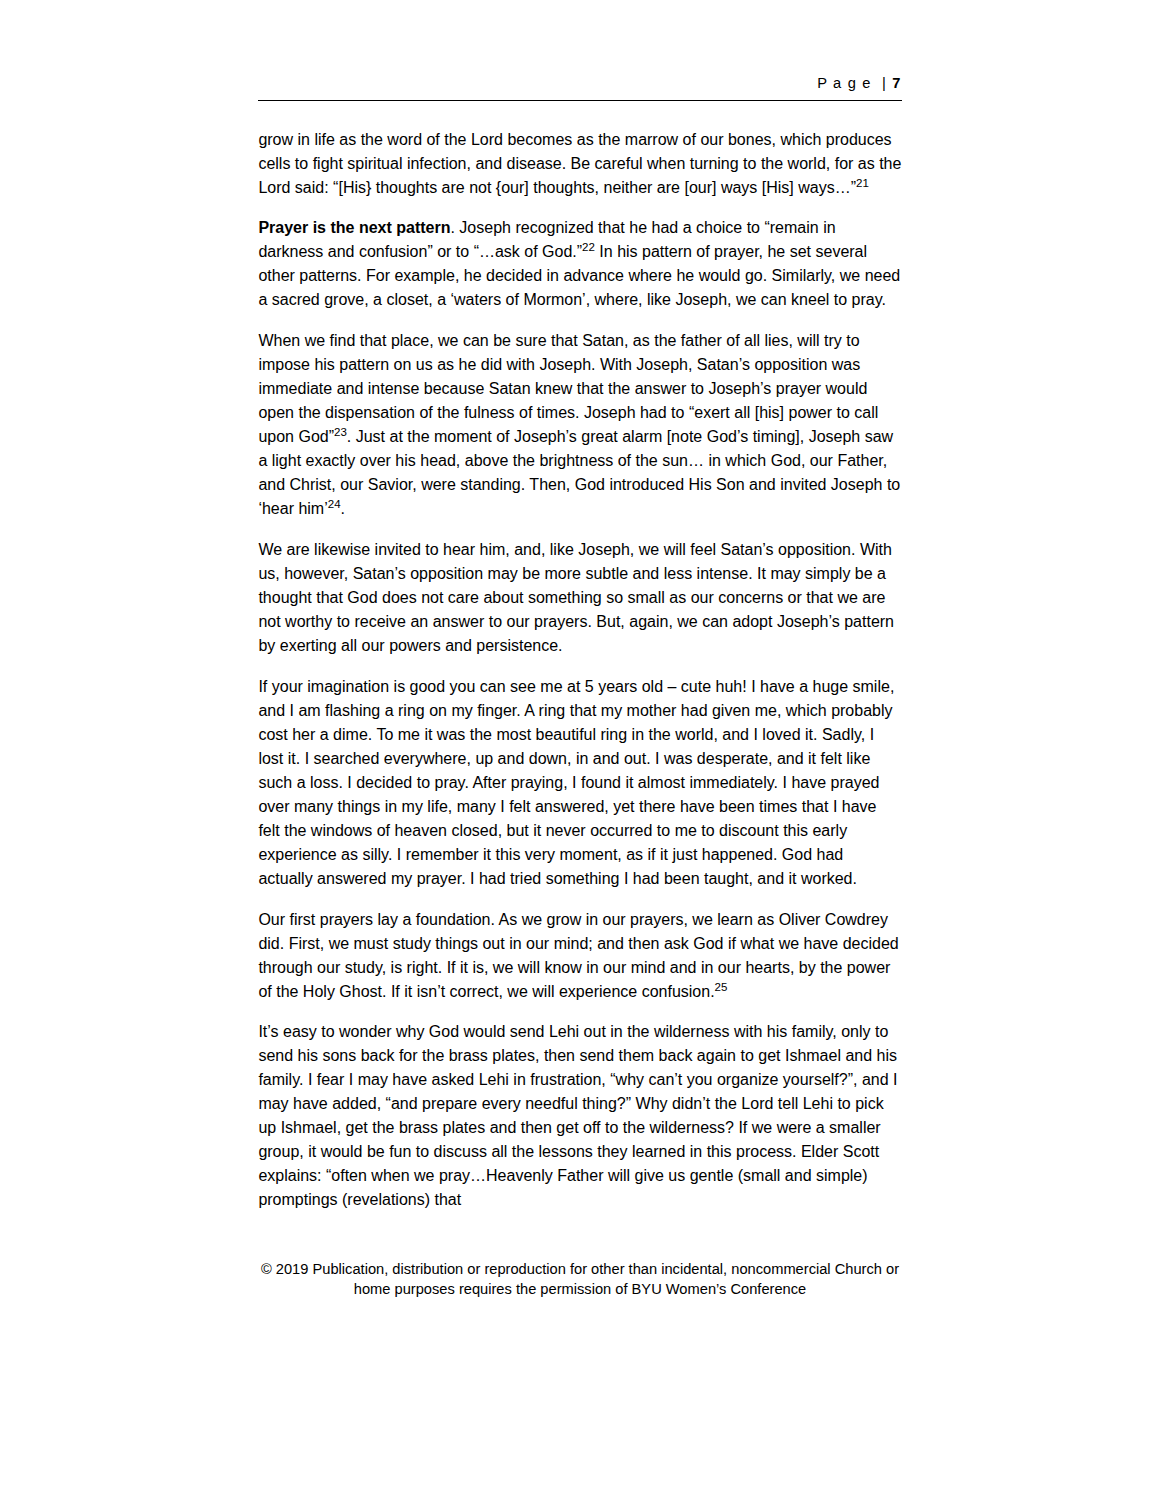P a g e | 7
grow in life as the word of the Lord becomes as the marrow of our bones, which produces cells to fight spiritual infection, and disease. Be careful when turning to the world, for as the Lord said: “[His} thoughts are not {our] thoughts, neither are [our] ways [His] ways…”21
Prayer is the next pattern. Joseph recognized that he had a choice to “remain in darkness and confusion” or to “…ask of God.”22 In his pattern of prayer, he set several other patterns. For example, he decided in advance where he would go. Similarly, we need a sacred grove, a closet, a ‘waters of Mormon’, where, like Joseph, we can kneel to pray.
When we find that place, we can be sure that Satan, as the father of all lies, will try to impose his pattern on us as he did with Joseph. With Joseph, Satan’s opposition was immediate and intense because Satan knew that the answer to Joseph’s prayer would open the dispensation of the fulness of times. Joseph had to “exert all [his] power to call upon God”23. Just at the moment of Joseph’s great alarm [note God’s timing], Joseph saw a light exactly over his head, above the brightness of the sun… in which God, our Father, and Christ, our Savior, were standing. Then, God introduced His Son and invited Joseph to ‘hear him’24.
We are likewise invited to hear him, and, like Joseph, we will feel Satan’s opposition. With us, however, Satan’s opposition may be more subtle and less intense. It may simply be a thought that God does not care about something so small as our concerns or that we are not worthy to receive an answer to our prayers. But, again, we can adopt Joseph’s pattern by exerting all our powers and persistence.
If your imagination is good you can see me at 5 years old – cute huh! I have a huge smile, and I am flashing a ring on my finger. A ring that my mother had given me, which probably cost her a dime. To me it was the most beautiful ring in the world, and I loved it. Sadly, I lost it. I searched everywhere, up and down, in and out. I was desperate, and it felt like such a loss. I decided to pray. After praying, I found it almost immediately. I have prayed over many things in my life, many I felt answered, yet there have been times that I have felt the windows of heaven closed, but it never occurred to me to discount this early experience as silly. I remember it this very moment, as if it just happened. God had actually answered my prayer. I had tried something I had been taught, and it worked.
Our first prayers lay a foundation. As we grow in our prayers, we learn as Oliver Cowdrey did. First, we must study things out in our mind; and then ask God if what we have decided through our study, is right. If it is, we will know in our mind and in our hearts, by the power of the Holy Ghost. If it isn’t correct, we will experience confusion.25
It’s easy to wonder why God would send Lehi out in the wilderness with his family, only to send his sons back for the brass plates, then send them back again to get Ishmael and his family. I fear I may have asked Lehi in frustration, “why can’t you organize yourself?”, and I may have added, “and prepare every needful thing?” Why didn’t the Lord tell Lehi to pick up Ishmael, get the brass plates and then get off to the wilderness? If we were a smaller group, it would be fun to discuss all the lessons they learned in this process. Elder Scott explains: “often when we pray…Heavenly Father will give us gentle (small and simple) promptings (revelations) that
© 2019 Publication, distribution or reproduction for other than incidental, noncommercial Church or home purposes requires the permission of BYU Women’s Conference